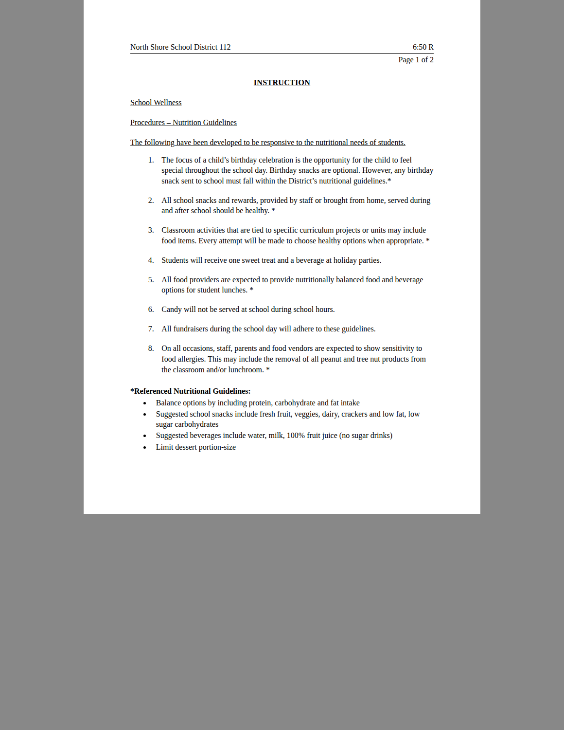North Shore School District 112
6:50 R
Page 1 of 2
INSTRUCTION
School Wellness
Procedures – Nutrition Guidelines
The following have been developed to be responsive to the nutritional needs of students.
The focus of a child’s birthday celebration is the opportunity for the child to feel special throughout the school day. Birthday snacks are optional. However, any birthday snack sent to school must fall within the District’s nutritional guidelines.*
All school snacks and rewards, provided by staff or brought from home, served during and after school should be healthy. *
Classroom activities that are tied to specific curriculum projects or units may include food items. Every attempt will be made to choose healthy options when appropriate. *
Students will receive one sweet treat and a beverage at holiday parties.
All food providers are expected to provide nutritionally balanced food and beverage options for student lunches. *
Candy will not be served at school during school hours.
All fundraisers during the school day will adhere to these guidelines.
On all occasions, staff, parents and food vendors are expected to show sensitivity to food allergies. This may include the removal of all peanut and tree nut products from the classroom and/or lunchroom. *
*Referenced Nutritional Guidelines:
Balance options by including protein, carbohydrate and fat intake
Suggested school snacks include fresh fruit, veggies, dairy, crackers and low fat, low sugar carbohydrates
Suggested beverages include water, milk, 100% fruit juice (no sugar drinks)
Limit dessert portion-size